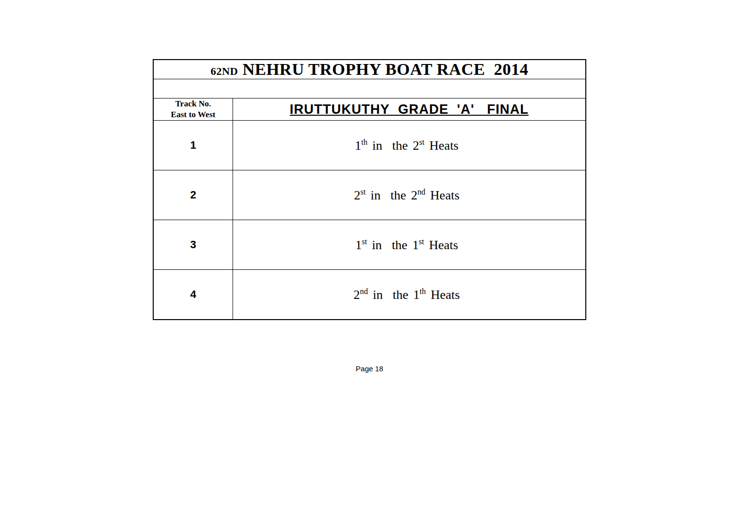| 62ND NEHRU TROPHY BOAT RACE 2014 |
| Track No. East to West | IRUTTUKUTHY GRADE 'A' FINAL |
| 1 | 1 th in the 2 st Heats |
| 2 | 2 st in the 2 nd Heats |
| 3 | 1 st in the 1 st Heats |
| 4 | 2 nd in the 1 th Heats |
Page 18